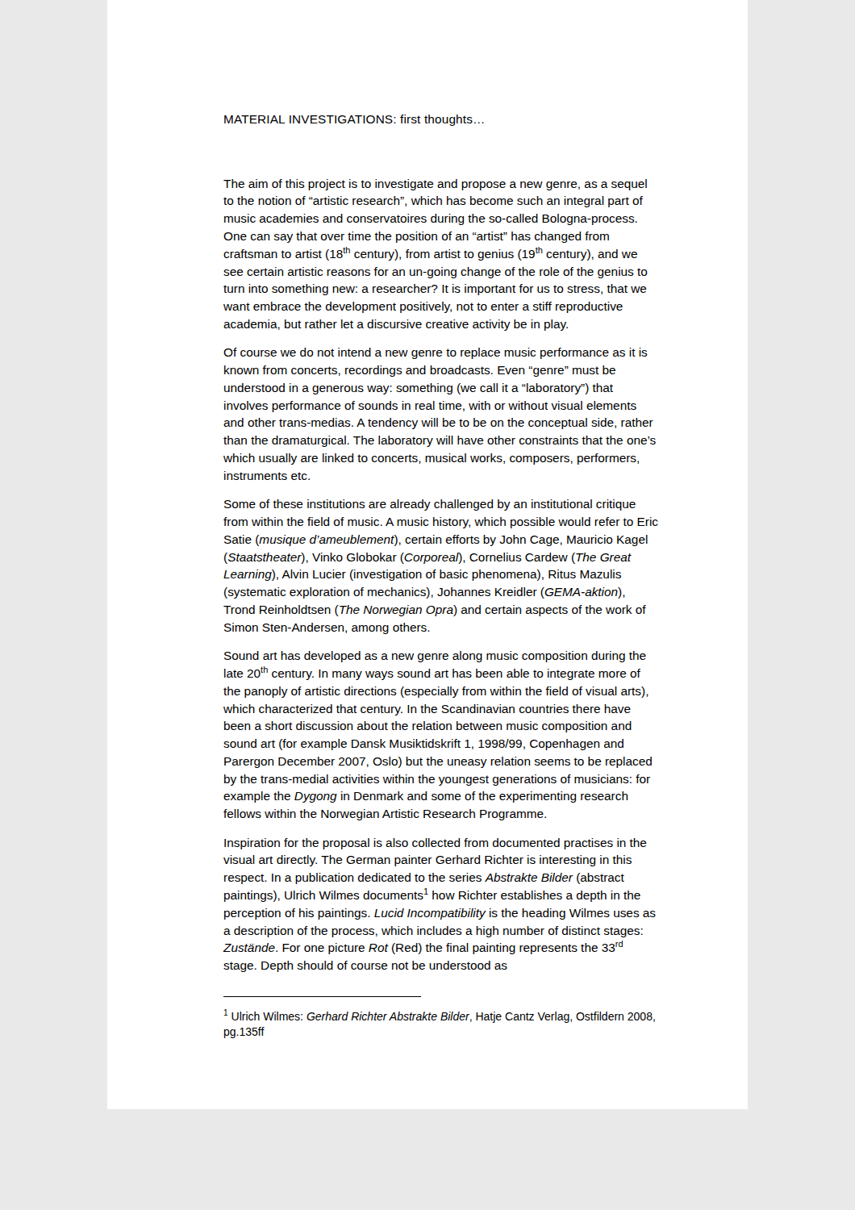MATERIAL INVESTIGATIONS: first thoughts…
The aim of this project is to investigate and propose a new genre, as a sequel to the notion of “artistic research”, which has become such an integral part of music academies and conservatoires during the so-called Bologna-process. One can say that over time the position of an “artist” has changed from craftsman to artist (18th century), from artist to genius (19th century), and we see certain artistic reasons for an un-going change of the role of the genius to turn into something new: a researcher? It is important for us to stress, that we want embrace the development positively, not to enter a stiff reproductive academia, but rather let a discursive creative activity be in play.
Of course we do not intend a new genre to replace music performance as it is known from concerts, recordings and broadcasts. Even “genre” must be understood in a generous way: something (we call it a “laboratory”) that involves performance of sounds in real time, with or without visual elements and other trans-medias. A tendency will be to be on the conceptual side, rather than the dramaturgical. The laboratory will have other constraints that the one’s which usually are linked to concerts, musical works, composers, performers, instruments etc.
Some of these institutions are already challenged by an institutional critique from within the field of music. A music history, which possible would refer to Eric Satie (musique d’ameublement), certain efforts by John Cage, Mauricio Kagel (Staatstheater), Vinko Globokar (Corporeal), Cornelius Cardew (The Great Learning), Alvin Lucier (investigation of basic phenomena), Ritus Mazulis (systematic exploration of mechanics), Johannes Kreidler (GEMA-aktion), Trond Reinholdtsen (The Norwegian Opra) and certain aspects of the work of Simon Sten-Andersen, among others.
Sound art has developed as a new genre along music composition during the late 20th century. In many ways sound art has been able to integrate more of the panoply of artistic directions (especially from within the field of visual arts), which characterized that century. In the Scandinavian countries there have been a short discussion about the relation between music composition and sound art (for example Dansk Musiktidskrift 1, 1998/99, Copenhagen and Parergon December 2007, Oslo) but the uneasy relation seems to be replaced by the trans-medial activities within the youngest generations of musicians: for example the Dygong in Denmark and some of the experimenting research fellows within the Norwegian Artistic Research Programme.
Inspiration for the proposal is also collected from documented practises in the visual art directly. The German painter Gerhard Richter is interesting in this respect. In a publication dedicated to the series Abstrakte Bilder (abstract paintings), Ulrich Wilmes documents1 how Richter establishes a depth in the perception of his paintings. Lucid Incompatibility is the heading Wilmes uses as a description of the process, which includes a high number of distinct stages: Zustände. For one picture Rot (Red) the final painting represents the 33rd stage. Depth should of course not be understood as
1 Ulrich Wilmes: Gerhard Richter Abstrakte Bilder, Hatje Cantz Verlag, Ostfildern 2008, pg.135ff